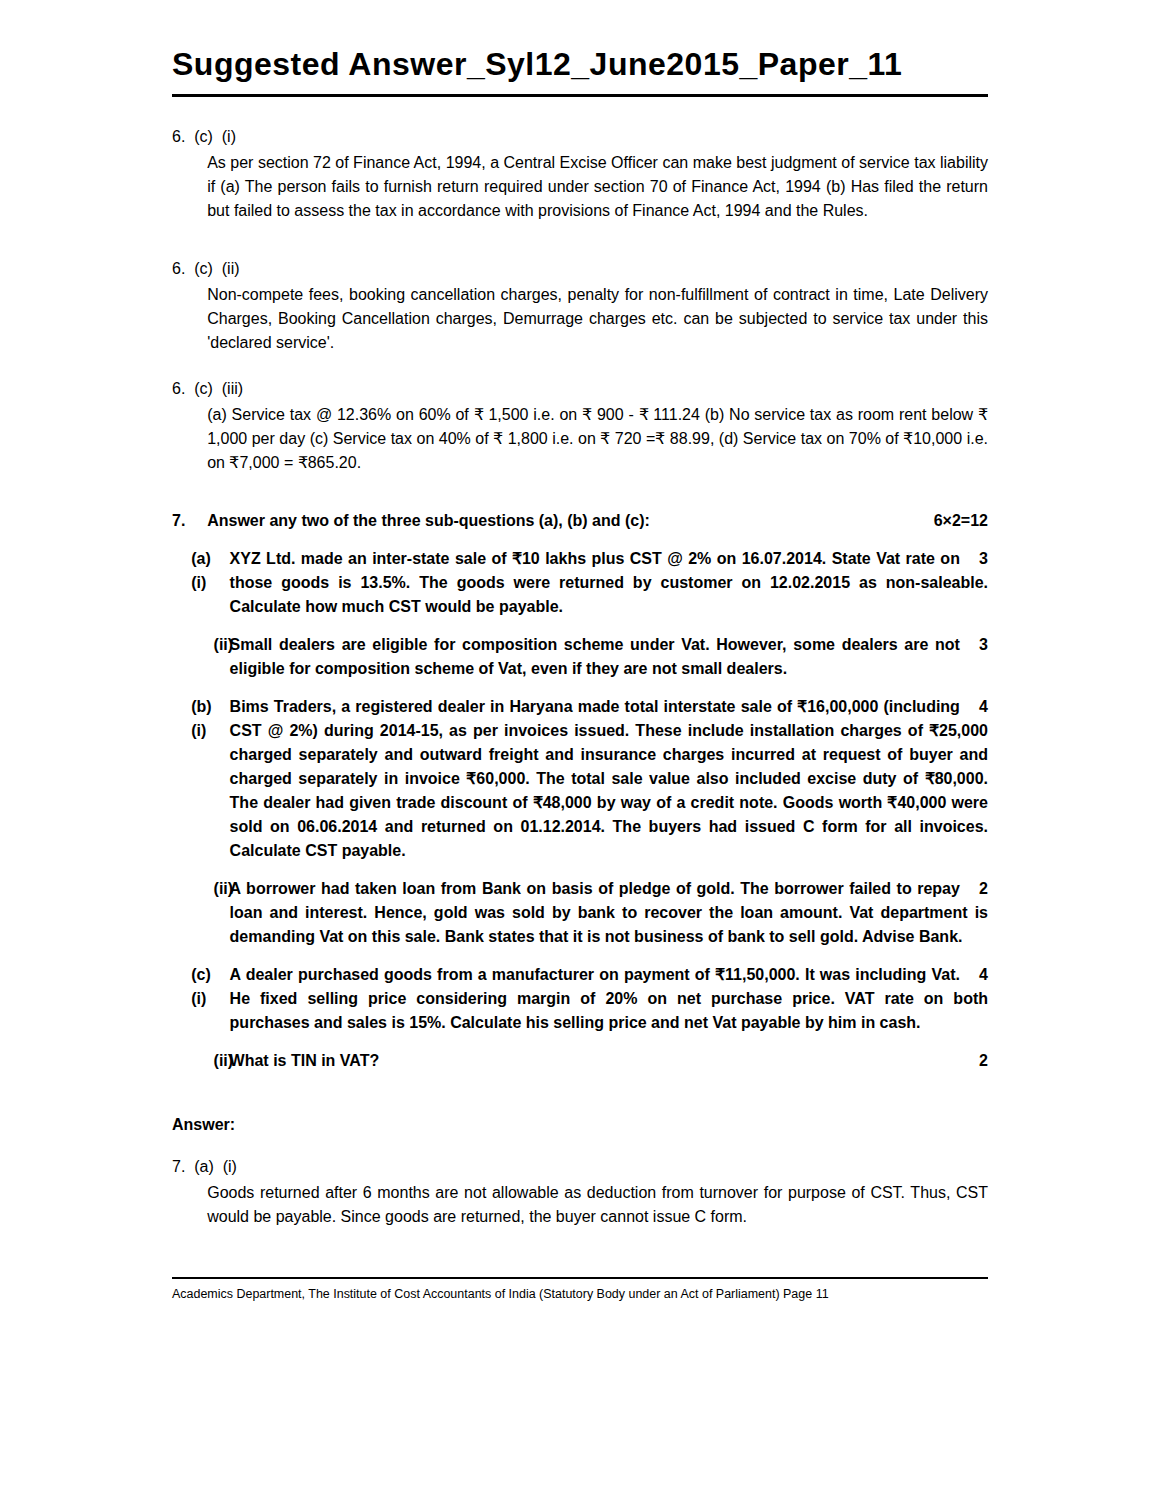Suggested Answer_Syl12_June2015_Paper_11
6. (c) (i)
As per section 72 of Finance Act, 1994, a Central Excise Officer can make best judgment of service tax liability if (a) The person fails to furnish return required under section 70 of Finance Act, 1994 (b) Has filed the return but failed to assess the tax in accordance with provisions of Finance Act, 1994 and the Rules.
6. (c) (ii)
Non-compete fees, booking cancellation charges, penalty for non-fulfillment of contract in time, Late Delivery Charges, Booking Cancellation charges, Demurrage charges etc. can be subjected to service tax under this 'declared service'.
6. (c) (iii)
(a) Service tax @ 12.36% on 60% of ₹ 1,500 i.e. on ₹ 900 - ₹ 111.24 (b) No service tax as room rent below ₹ 1,000 per day (c) Service tax on 40% of ₹ 1,800 i.e. on ₹ 720 =₹ 88.99, (d) Service tax on 70% of ₹10,000 i.e. on ₹7,000 = ₹865.20.
7. Answer any two of the three sub-questions (a), (b) and (c): 6×2=12
(a) (i) 3 XYZ Ltd. made an inter-state sale of ₹10 lakhs plus CST @ 2% on 16.07.2014. State Vat rate on those goods is 13.5%. The goods were returned by customer on 12.02.2015 as non-saleable. Calculate how much CST would be payable.
(ii) 3 Small dealers are eligible for composition scheme under Vat. However, some dealers are not eligible for composition scheme of Vat, even if they are not small dealers.
(b) (i) 4 Bims Traders, a registered dealer in Haryana made total interstate sale of ₹16,00,000 (including CST @ 2%) during 2014-15, as per invoices issued. These include installation charges of ₹25,000 charged separately and outward freight and insurance charges incurred at request of buyer and charged separately in invoice ₹60,000. The total sale value also included excise duty of ₹80,000. The dealer had given trade discount of ₹48,000 by way of a credit note. Goods worth ₹40,000 were sold on 06.06.2014 and returned on 01.12.2014. The buyers had issued C form for all invoices. Calculate CST payable.
(ii) 2 A borrower had taken loan from Bank on basis of pledge of gold. The borrower failed to repay loan and interest. Hence, gold was sold by bank to recover the loan amount. Vat department is demanding Vat on this sale. Bank states that it is not business of bank to sell gold. Advise Bank.
(c) (i) 4 A dealer purchased goods from a manufacturer on payment of ₹11,50,000. It was including Vat. He fixed selling price considering margin of 20% on net purchase price. VAT rate on both purchases and sales is 15%. Calculate his selling price and net Vat payable by him in cash.
(ii) 2 What is TIN in VAT?
Answer:
7. (a) (i)
Goods returned after 6 months are not allowable as deduction from turnover for purpose of CST. Thus, CST would be payable. Since goods are returned, the buyer cannot issue C form.
Academics Department, The Institute of Cost Accountants of India (Statutory Body under an Act of Parliament) Page 11